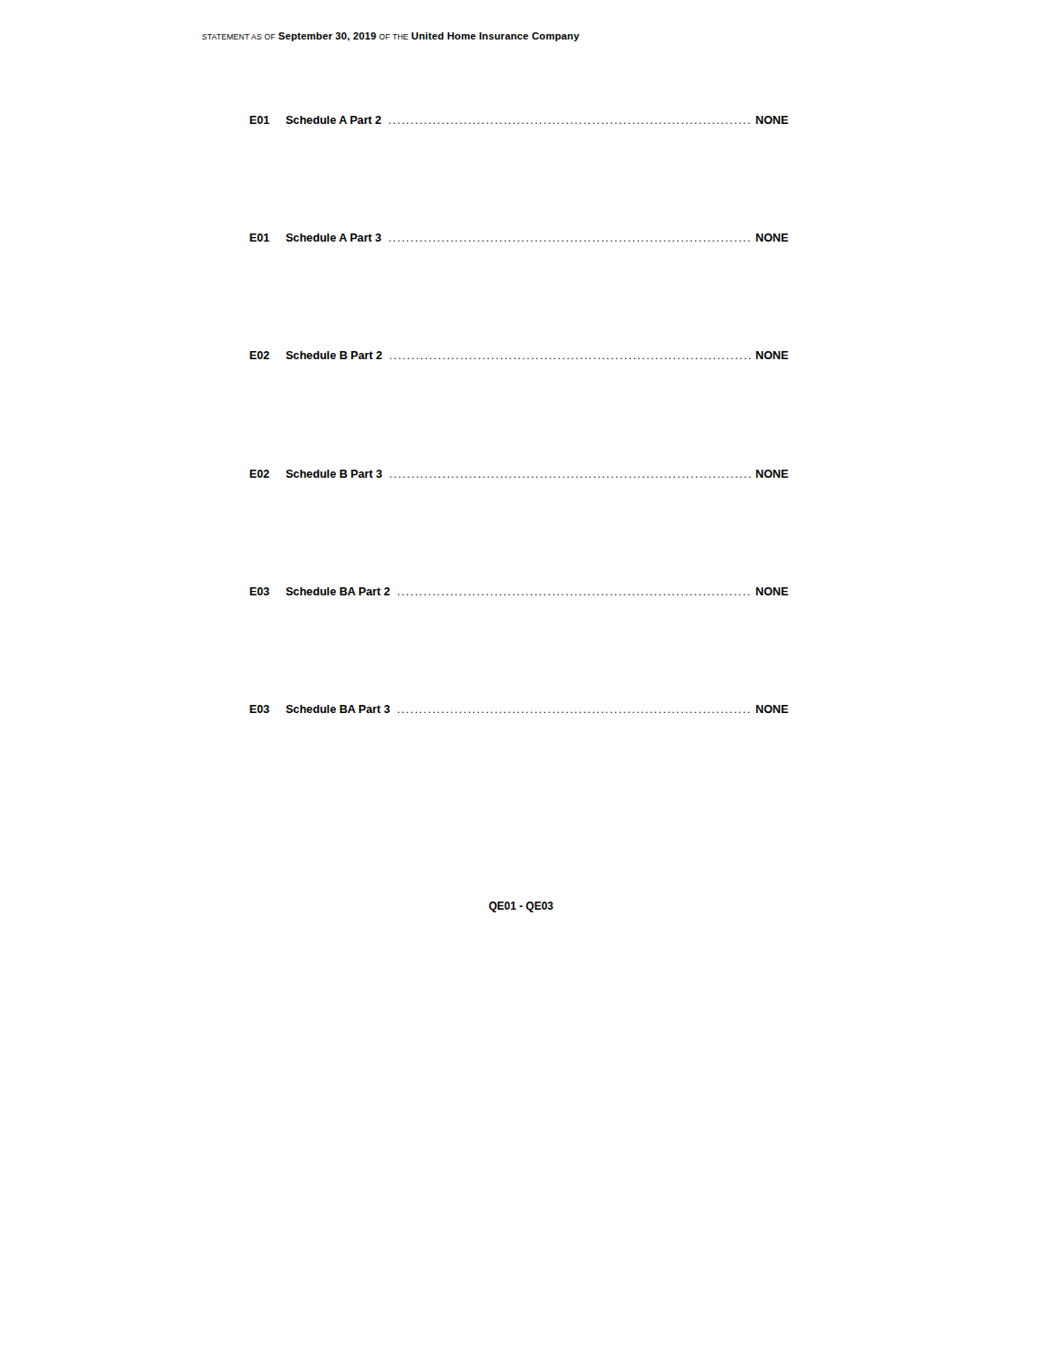Statement as of September 30, 2019 of the United Home Insurance Company
E01 Schedule A Part 2 ........................................................................................................................................... NONE
E01 Schedule A Part 3 ........................................................................................................................................... NONE
E02 Schedule B Part 2 ........................................................................................................................................... NONE
E02 Schedule B Part 3 ........................................................................................................................................... NONE
E03 Schedule BA Part 2 ........................................................................................................................................... NONE
E03 Schedule BA Part 3 ........................................................................................................................................... NONE
QE01 - QE03